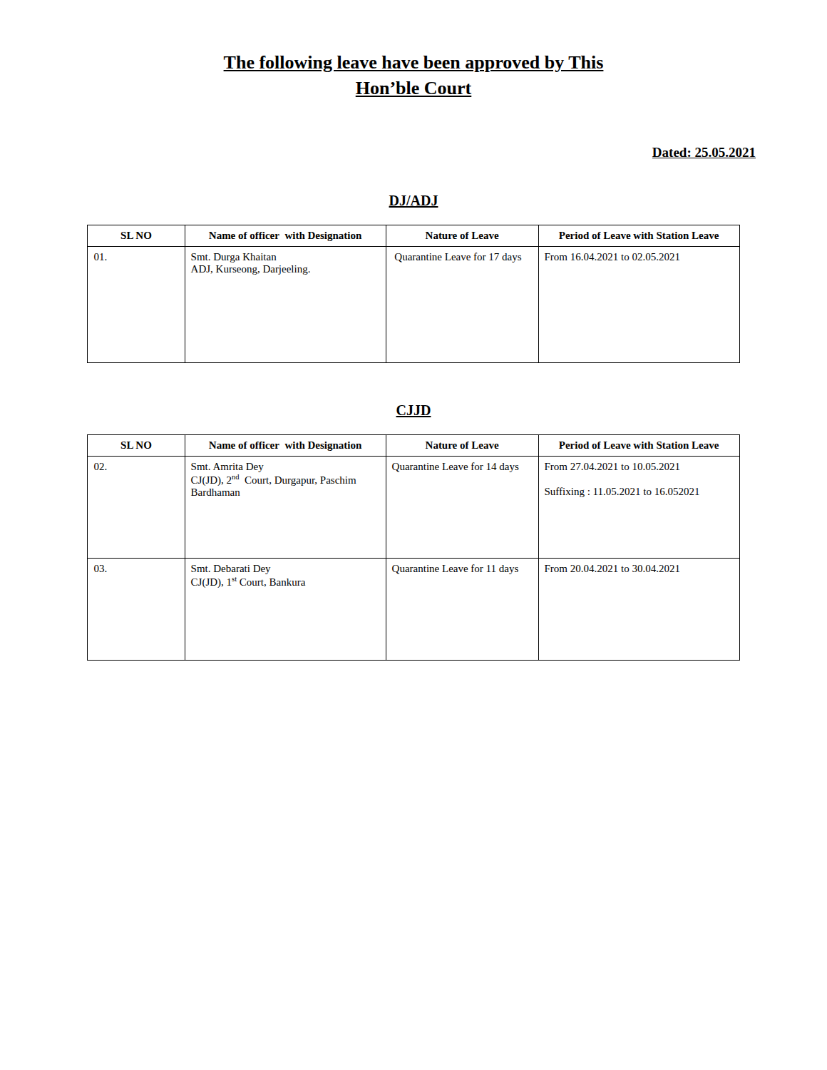The following leave have been approved by This
Hon’ble Court
Dated: 25.05.2021
DJ/ADJ
| SL NO | Name of officer with Designation | Nature of Leave | Period of Leave with Station Leave |
| --- | --- | --- | --- |
| 01. | Smt. Durga Khaitan ADJ, Kurseong, Darjeeling. | Quarantine Leave for 17 days | From 16.04.2021 to 02.05.2021 |
CJJD
| SL NO | Name of officer with Designation | Nature of Leave | Period of Leave with Station Leave |
| --- | --- | --- | --- |
| 02. | Smt. Amrita Dey CJ(JD), 2 nd Court, Durgapur, Paschim Bardhaman | Quarantine Leave for 14 days | From 27.04.2021 to 10.05.2021 Suffixing : 11.05.2021 to 16.052021 |
| 03. | Smt. Debarati Dey CJ(JD), 1 st Court, Bankura | Quarantine Leave for 11 days | From 20.04.2021 to 30.04.2021 |